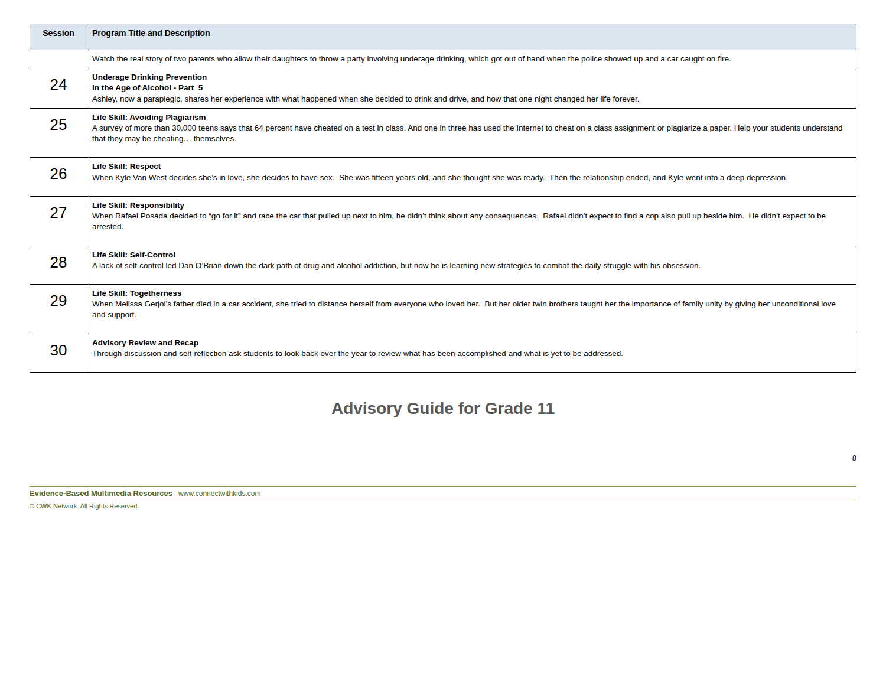| Session | Program Title and Description |
| --- | --- |
| | Watch the real story of two parents who allow their daughters to throw a party involving underage drinking, which got out of hand when the police showed up and a car caught on fire. |
| 24 | Underage Drinking Prevention In the Age of Alcohol - Part 5 Ashley, now a paraplegic, shares her experience with what happened when she decided to drink and drive, and how that one night changed her life forever. |
| 25 | Life Skill: Avoiding Plagiarism A survey of more than 30,000 teens says that 64 percent have cheated on a test in class. And one in three has used the Internet to cheat on a class assignment or plagiarize a paper. Help your students understand that they may be cheating… themselves. |
| 26 | Life Skill: Respect When Kyle Van West decides she’s in love, she decides to have sex. She was fifteen years old, and she thought she was ready. Then the relationship ended, and Kyle went into a deep depression. |
| 27 | Life Skill: Responsibility When Rafael Posada decided to “go for it” and race the car that pulled up next to him, he didn’t think about any consequences. Rafael didn’t expect to find a cop also pull up beside him. He didn’t expect to be arrested. |
| 28 | Life Skill: Self-Control A lack of self-control led Dan O’Brian down the dark path of drug and alcohol addiction, but now he is learning new strategies to combat the daily struggle with his obsession. |
| 29 | Life Skill: Togetherness When Melissa Gerjoi’s father died in a car accident, she tried to distance herself from everyone who loved her. But her older twin brothers taught her the importance of family unity by giving her unconditional love and support. |
| 30 | Advisory Review and Recap Through discussion and self-reflection ask students to look back over the year to review what has been accomplished and what is yet to be addressed. |
Advisory Guide for Grade 11
8
Evidence-Based Multimedia Resources www.connectwithkids.com
© CWK Network. All Rights Reserved.